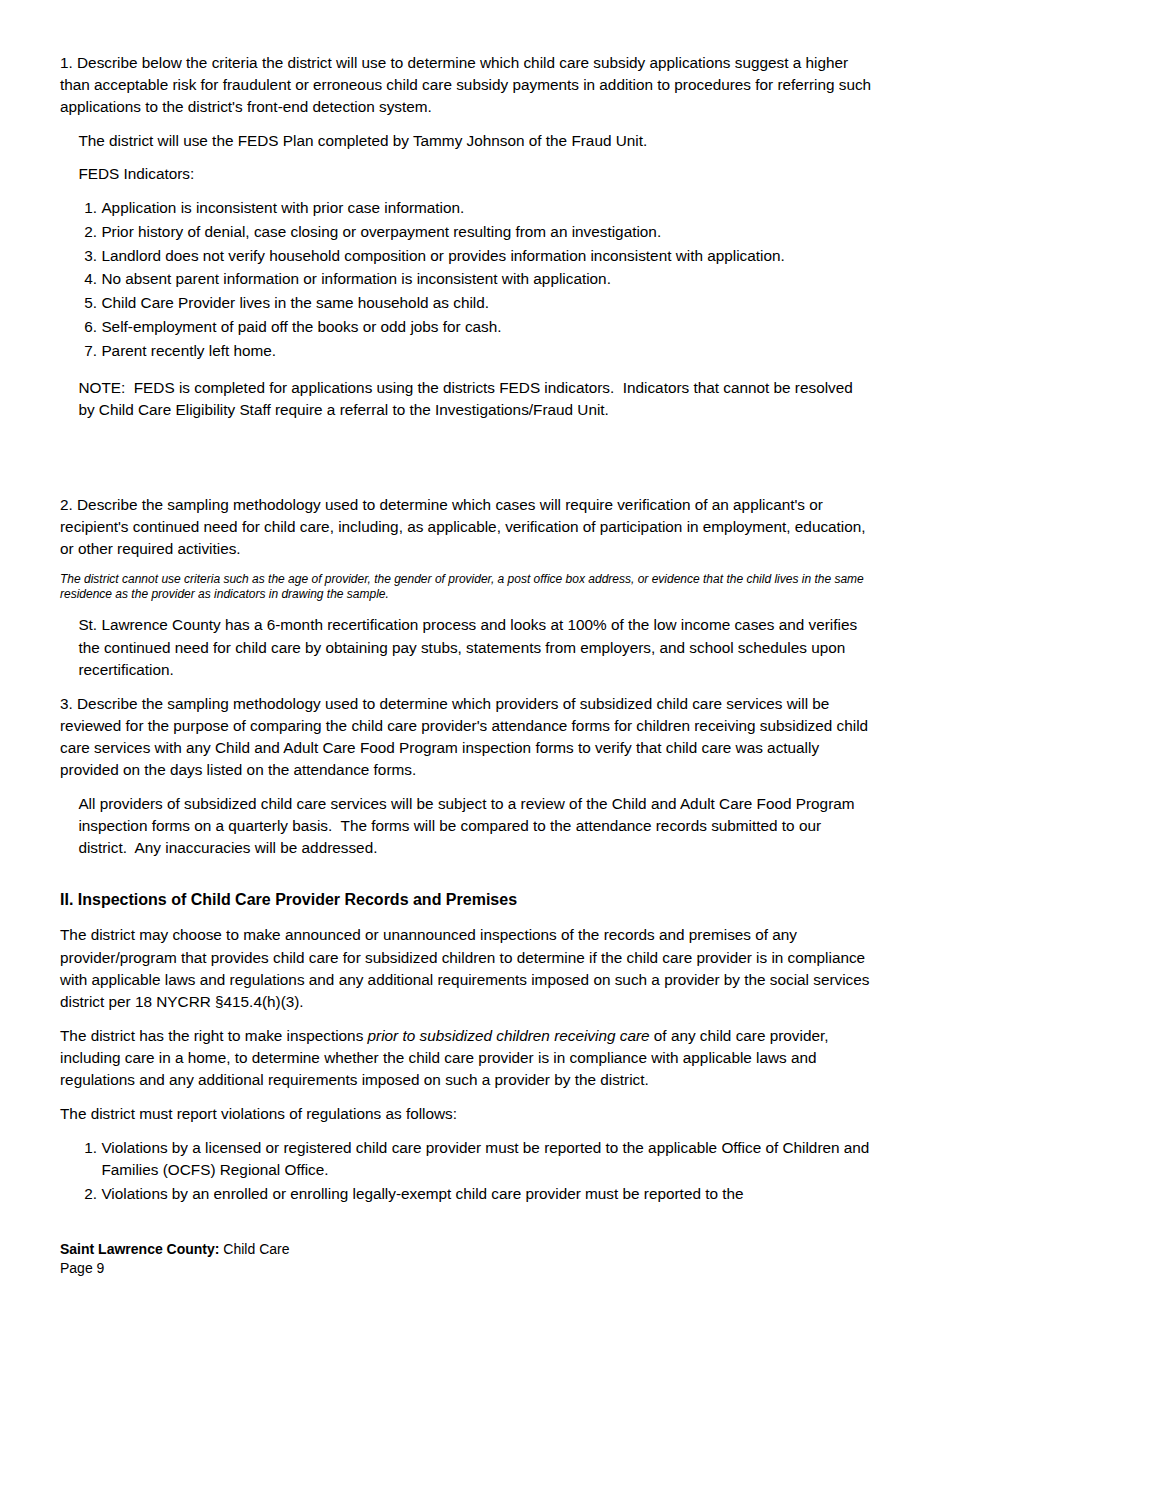1. Describe below the criteria the district will use to determine which child care subsidy applications suggest a higher than acceptable risk for fraudulent or erroneous child care subsidy payments in addition to procedures for referring such applications to the district's front-end detection system.
The district will use the FEDS Plan completed by Tammy Johnson of the Fraud Unit.
FEDS Indicators:
Application is inconsistent with prior case information.
Prior history of denial, case closing or overpayment resulting from an investigation.
Landlord does not verify household composition or provides information inconsistent with application.
No absent parent information or information is inconsistent with application.
Child Care Provider lives in the same household as child.
Self-employment of paid off the books or odd jobs for cash.
Parent recently left home.
NOTE: FEDS is completed for applications using the districts FEDS indicators. Indicators that cannot be resolved by Child Care Eligibility Staff require a referral to the Investigations/Fraud Unit.
2. Describe the sampling methodology used to determine which cases will require verification of an applicant's or recipient's continued need for child care, including, as applicable, verification of participation in employment, education, or other required activities.
The district cannot use criteria such as the age of provider, the gender of provider, a post office box address, or evidence that the child lives in the same residence as the provider as indicators in drawing the sample.
St. Lawrence County has a 6-month recertification process and looks at 100% of the low income cases and verifies the continued need for child care by obtaining pay stubs, statements from employers, and school schedules upon recertification.
3. Describe the sampling methodology used to determine which providers of subsidized child care services will be reviewed for the purpose of comparing the child care provider's attendance forms for children receiving subsidized child care services with any Child and Adult Care Food Program inspection forms to verify that child care was actually provided on the days listed on the attendance forms.
All providers of subsidized child care services will be subject to a review of the Child and Adult Care Food Program inspection forms on a quarterly basis. The forms will be compared to the attendance records submitted to our district. Any inaccuracies will be addressed.
II. Inspections of Child Care Provider Records and Premises
The district may choose to make announced or unannounced inspections of the records and premises of any provider/program that provides child care for subsidized children to determine if the child care provider is in compliance with applicable laws and regulations and any additional requirements imposed on such a provider by the social services district per 18 NYCRR §415.4(h)(3).
The district has the right to make inspections prior to subsidized children receiving care of any child care provider, including care in a home, to determine whether the child care provider is in compliance with applicable laws and regulations and any additional requirements imposed on such a provider by the district.
The district must report violations of regulations as follows:
Violations by a licensed or registered child care provider must be reported to the applicable Office of Children and Families (OCFS) Regional Office.
Violations by an enrolled or enrolling legally-exempt child care provider must be reported to the
Saint Lawrence County: Child Care
Page 9